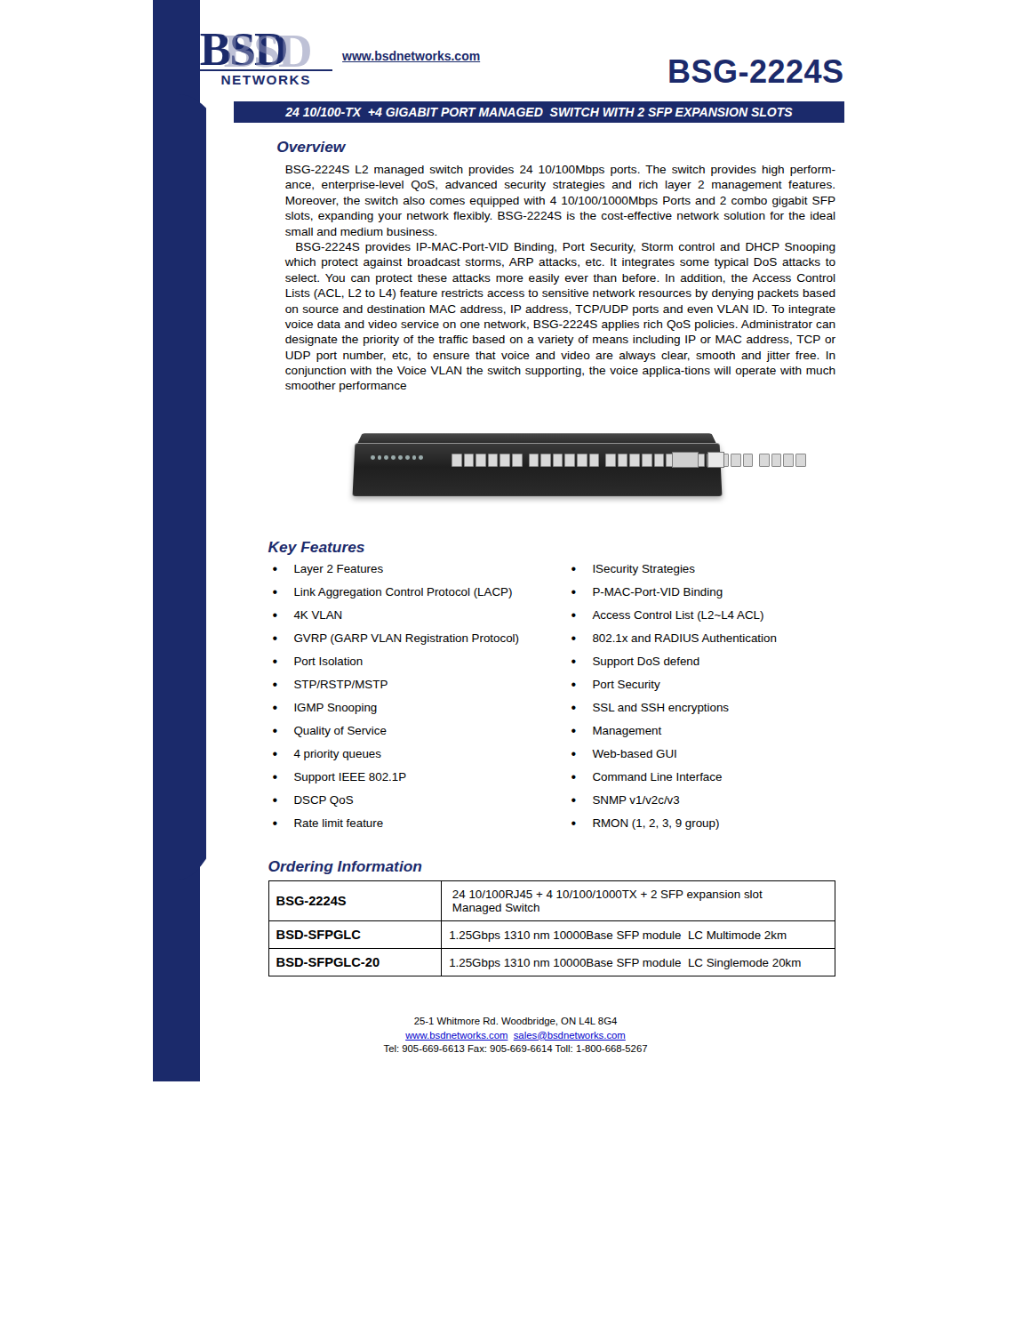BSDBSD
NETWORKS
www.bsdnetworks.com
BSG-2224S
24 10/100-TX +4 GIGABIT PORT MANAGED SWITCH WITH 2 SFP EXPANSION SLOTS
Overview
BSG-2224S L2 managed switch provides 24 10/100Mbps ports. The switch provides high perform-ance, enterprise-level QoS, advanced security strategies and rich layer 2 management features. Moreover, the switch also comes equipped with 4 10/100/1000Mbps Ports and 2 combo gigabit SFP slots, expanding your network flexibly. BSG-2224S is the cost-effective network solution for the ideal small and medium business.
BSG-2224S provides IP-MAC-Port-VID Binding, Port Security, Storm control and DHCP Snooping which protect against broadcast storms, ARP attacks, etc. It integrates some typical DoS attacks to select. You can protect these attacks more easily ever than before. In addition, the Access Control Lists (ACL, L2 to L4) feature restricts access to sensitive network resources by denying packets based on source and destination MAC address, IP address, TCP/UDP ports and even VLAN ID. To integrate voice data and video service on one network, BSG-2224S applies rich QoS policies. Administrator can designate the priority of the traffic based on a variety of means including IP or MAC address, TCP or UDP port number, etc, to ensure that voice and video are always clear, smooth and jitter free. In conjunction with the Voice VLAN the switch supporting, the voice applica-tions will operate with much smoother performance
Key Features
Layer 2 Features
Link Aggregation Control Protocol (LACP)
4K VLAN
GVRP (GARP VLAN Registration Protocol)
Port Isolation
STP/RSTP/MSTP
IGMP Snooping
Quality of Service
4 priority queues
Support IEEE 802.1P
DSCP QoS
Rate limit feature
ISecurity Strategies
P-MAC-Port-VID Binding
Access Control List (L2~L4 ACL)
802.1x and RADIUS Authentication
Support DoS defend
Port Security
SSL and SSH encryptions
Management
Web-based GUI
Command Line Interface
SNMP v1/v2c/v3
RMON (1, 2, 3, 9 group)
Ordering Information
| BSG-2224S | 24 10/100RJ45 + 4 10/100/1000TX + 2 SFP expansion slot Managed Switch |
| BSD-SFPGLC | 1.25Gbps 1310 nm 10000Base SFP module LC Multimode 2km |
| BSD-SFPGLC-20 | 1.25Gbps 1310 nm 10000Base SFP module LC Singlemode 20km |
25-1 Whitmore Rd. Woodbridge, ON L4L 8G4
www.bsdnetworks.com sales@bsdnetworks.com
Tel: 905-669-6613 Fax: 905-669-6614 Toll: 1-800-668-5267